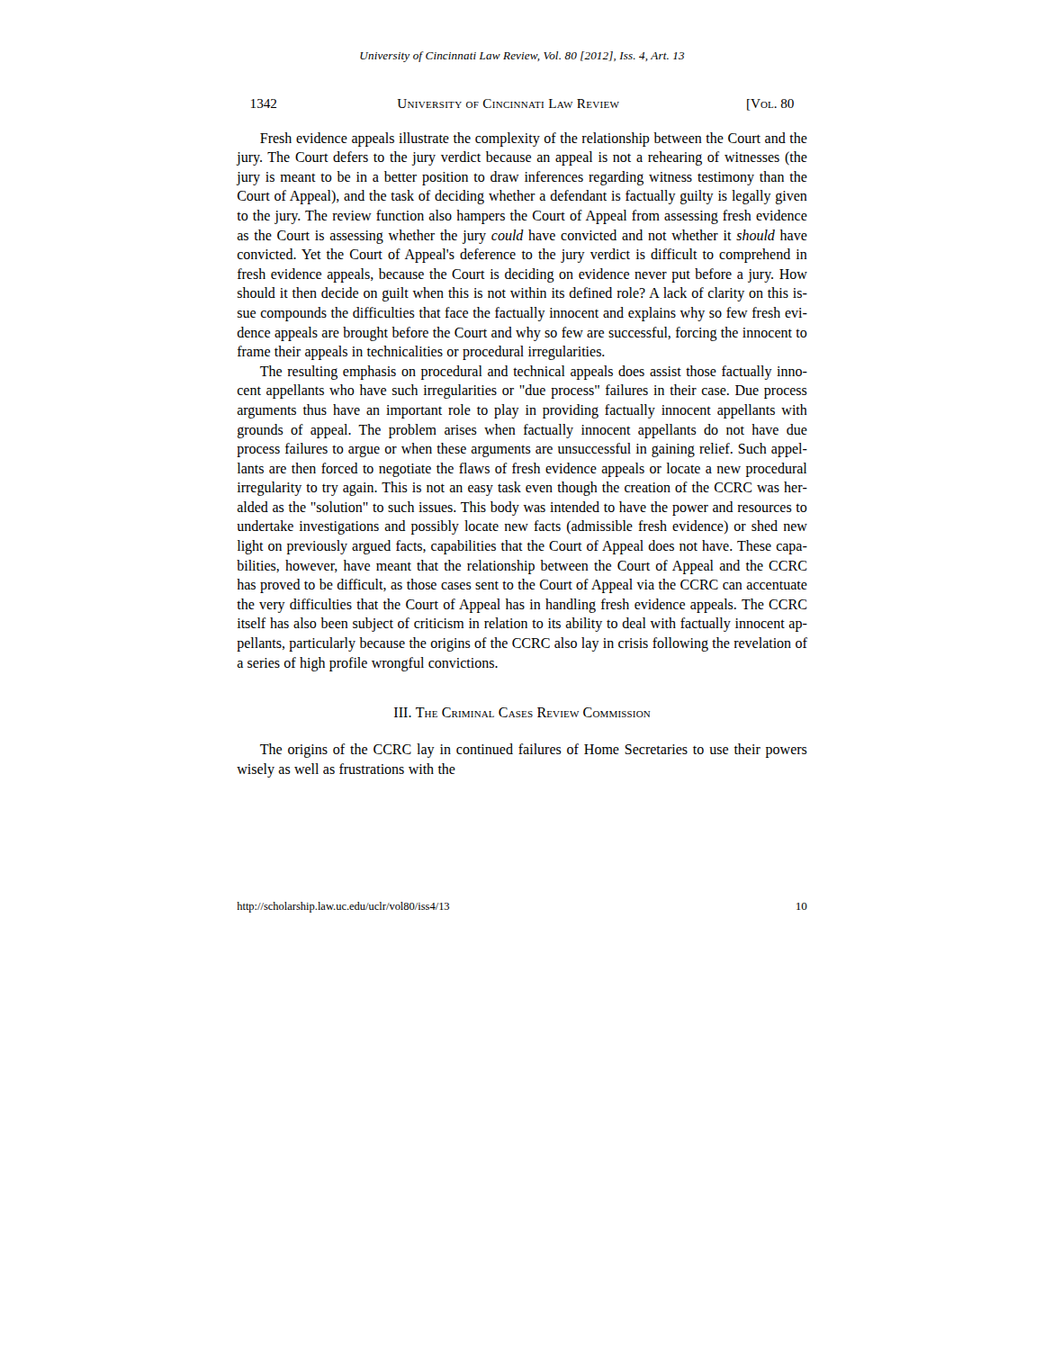University of Cincinnati Law Review, Vol. 80 [2012], Iss. 4, Art. 13
1342 University of Cincinnati Law Review [Vol. 80
Fresh evidence appeals illustrate the complexity of the relationship between the Court and the jury. The Court defers to the jury verdict because an appeal is not a rehearing of witnesses (the jury is meant to be in a better position to draw inferences regarding witness testimony than the Court of Appeal), and the task of deciding whether a defendant is factually guilty is legally given to the jury. The review function also hampers the Court of Appeal from assessing fresh evidence as the Court is assessing whether the jury could have convicted and not whether it should have convicted. Yet the Court of Appeal's deference to the jury verdict is difficult to comprehend in fresh evidence appeals, because the Court is deciding on evidence never put before a jury. How should it then decide on guilt when this is not within its defined role? A lack of clarity on this issue compounds the difficulties that face the factually innocent and explains why so few fresh evidence appeals are brought before the Court and why so few are successful, forcing the innocent to frame their appeals in technicalities or procedural irregularities.
The resulting emphasis on procedural and technical appeals does assist those factually innocent appellants who have such irregularities or "due process" failures in their case. Due process arguments thus have an important role to play in providing factually innocent appellants with grounds of appeal. The problem arises when factually innocent appellants do not have due process failures to argue or when these arguments are unsuccessful in gaining relief. Such appellants are then forced to negotiate the flaws of fresh evidence appeals or locate a new procedural irregularity to try again. This is not an easy task even though the creation of the CCRC was heralded as the "solution" to such issues. This body was intended to have the power and resources to undertake investigations and possibly locate new facts (admissible fresh evidence) or shed new light on previously argued facts, capabilities that the Court of Appeal does not have. These capabilities, however, have meant that the relationship between the Court of Appeal and the CCRC has proved to be difficult, as those cases sent to the Court of Appeal via the CCRC can accentuate the very difficulties that the Court of Appeal has in handling fresh evidence appeals. The CCRC itself has also been subject of criticism in relation to its ability to deal with factually innocent appellants, particularly because the origins of the CCRC also lay in crisis following the revelation of a series of high profile wrongful convictions.
III. The Criminal Cases Review Commission
The origins of the CCRC lay in continued failures of Home Secretaries to use their powers wisely as well as frustrations with the
http://scholarship.law.uc.edu/uclr/vol80/iss4/13 10